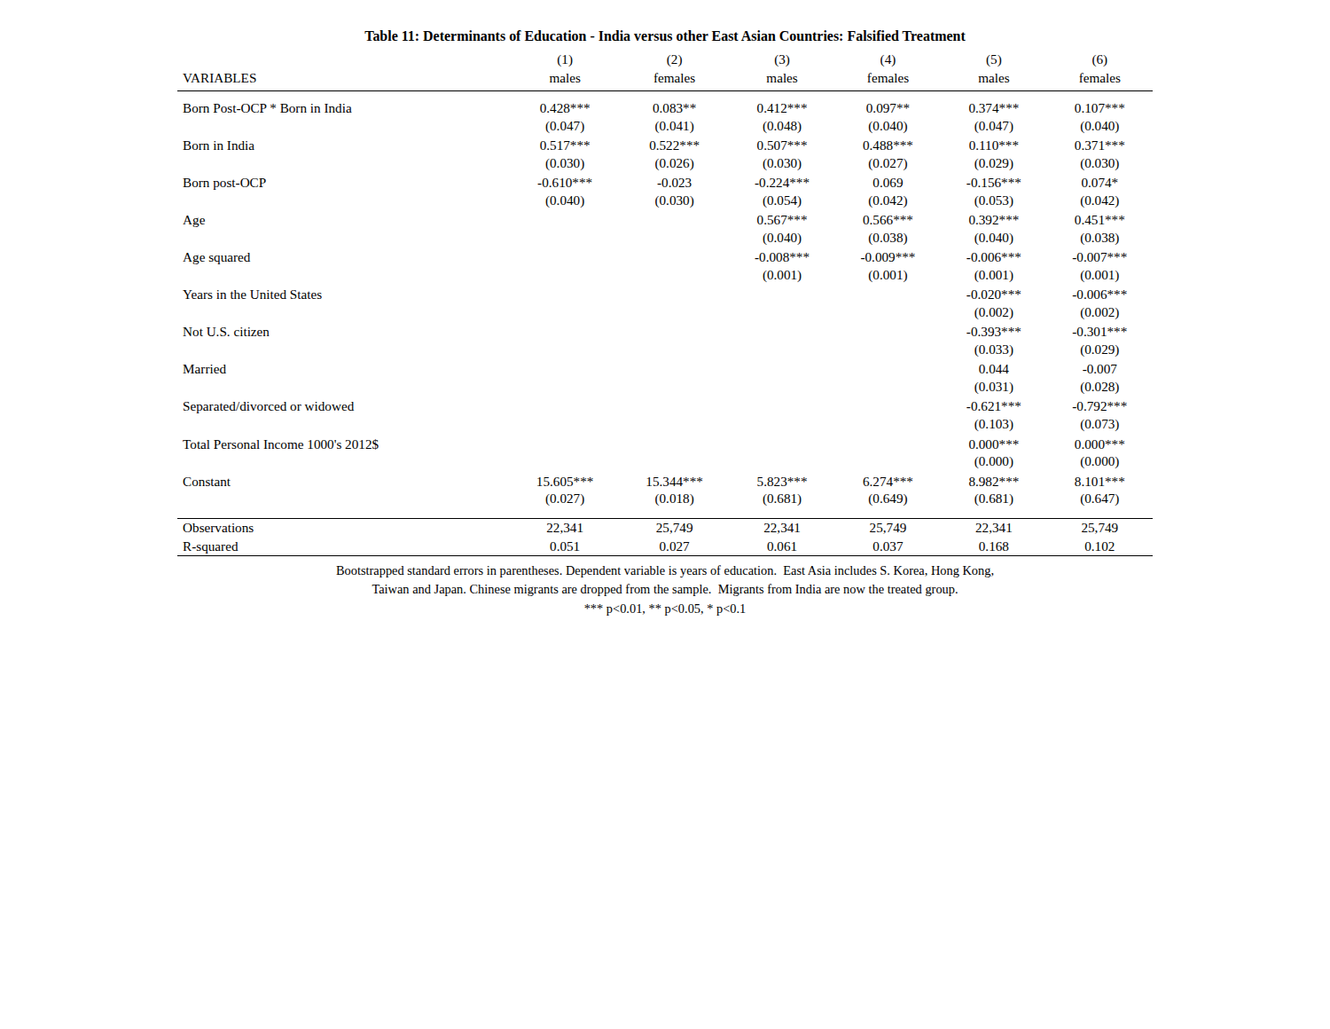Table 11: Determinants of Education - India versus other East Asian Countries: Falsified Treatment
| | (1) | (2) | (3) | (4) | (5) | (6) |
| --- | --- | --- | --- | --- | --- | --- |
| VARIABLES | males | females | males | females | males | females |
| Born Post-OCP * Born in India | 0.428*** | 0.083** | 0.412*** | 0.097** | 0.374*** | 0.107*** |
| | (0.047) | (0.041) | (0.048) | (0.040) | (0.047) | (0.040) |
| Born in India | 0.517*** | 0.522*** | 0.507*** | 0.488*** | 0.110*** | 0.371*** |
| | (0.030) | (0.026) | (0.030) | (0.027) | (0.029) | (0.030) |
| Born post-OCP | -0.610*** | -0.023 | -0.224*** | 0.069 | -0.156*** | 0.074* |
| | (0.040) | (0.030) | (0.054) | (0.042) | (0.053) | (0.042) |
| Age | | | 0.567*** | 0.566*** | 0.392*** | 0.451*** |
| | | | (0.040) | (0.038) | (0.040) | (0.038) |
| Age squared | | | -0.008*** | -0.009*** | -0.006*** | -0.007*** |
| | | | (0.001) | (0.001) | (0.001) | (0.001) |
| Years in the United States | | | | | -0.020*** | -0.006*** |
| | | | | | (0.002) | (0.002) |
| Not U.S. citizen | | | | | -0.393*** | -0.301*** |
| | | | | | (0.033) | (0.029) |
| Married | | | | | 0.044 | -0.007 |
| | | | | | (0.031) | (0.028) |
| Separated/divorced or widowed | | | | | -0.621*** | -0.792*** |
| | | | | | (0.103) | (0.073) |
| Total Personal Income 1000's 2012$ | | | | | 0.000*** | 0.000*** |
| | | | | | (0.000) | (0.000) |
| Constant | 15.605*** | 15.344*** | 5.823*** | 6.274*** | 8.982*** | 8.101*** |
| | (0.027) | (0.018) | (0.681) | (0.649) | (0.681) | (0.647) |
| Observations | 22,341 | 25,749 | 22,341 | 25,749 | 22,341 | 25,749 |
| R-squared | 0.051 | 0.027 | 0.061 | 0.037 | 0.168 | 0.102 |
Bootstrapped standard errors in parentheses. Dependent variable is years of education. East Asia includes S. Korea, Hong Kong,
Taiwan and Japan. Chinese migrants are dropped from the sample. Migrants from India are now the treated group.
*** p<0.01, ** p<0.05, * p<0.1